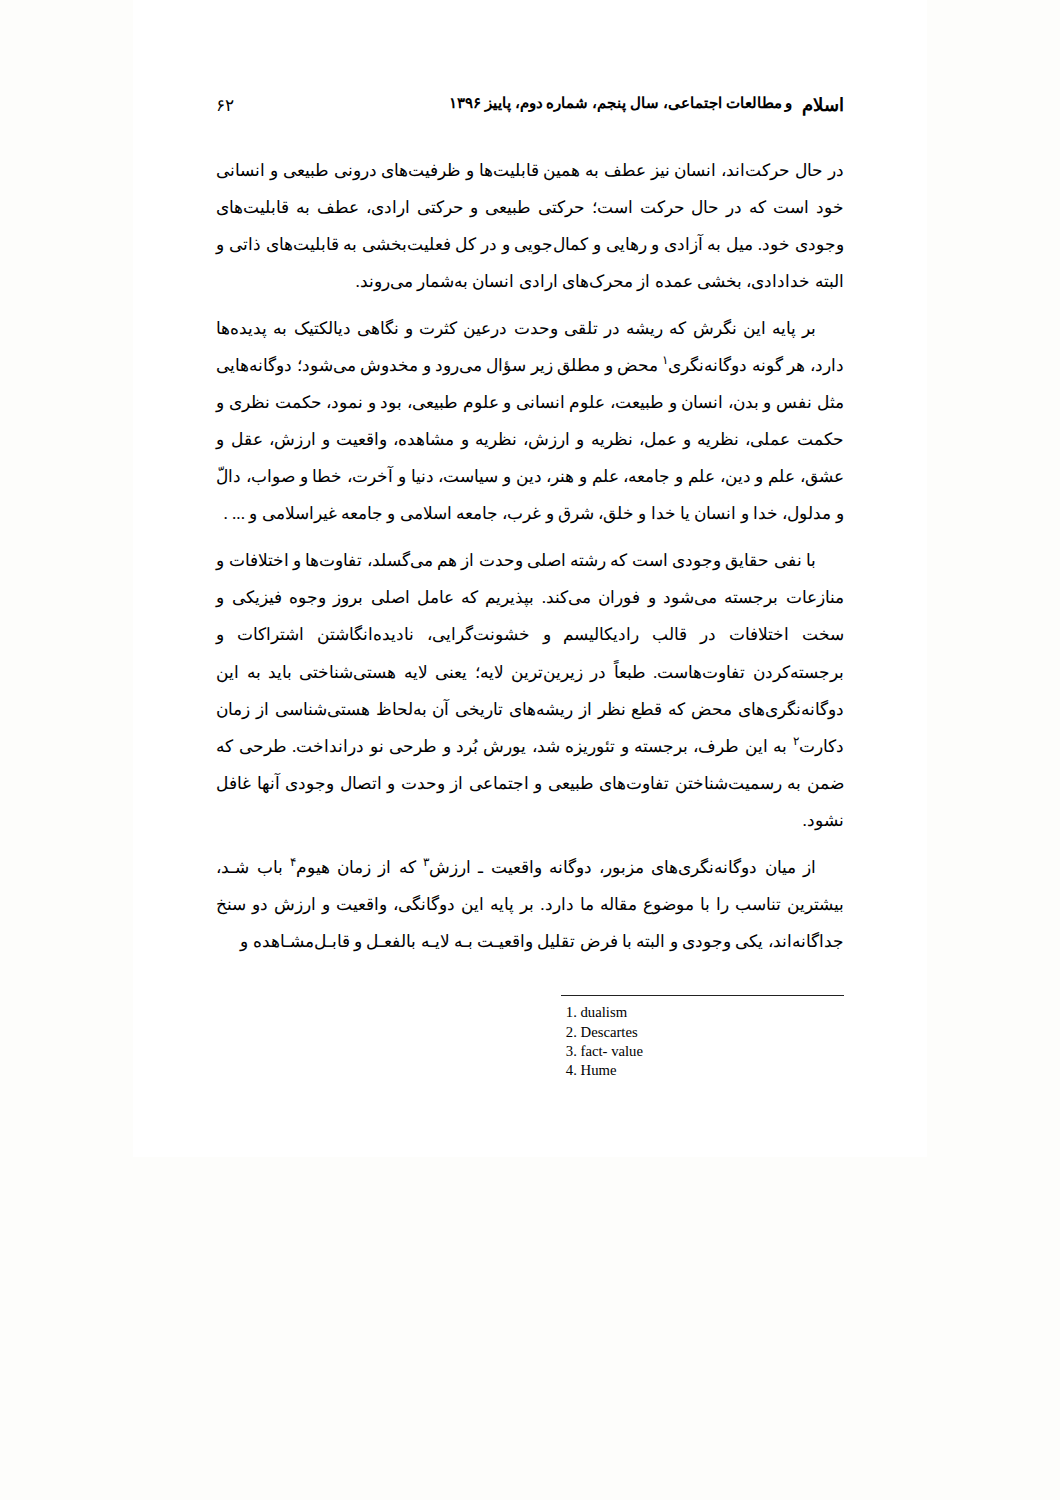اسلام و مطالعات اجتماعی، سال پنجم، شماره دوم، پاییز ۱۳۹۶
۶۲
در حال حرکت‌اند، انسان نیز عطف به همین قابلیت‌ها و ظرفیت‌های درونی طبیعی و انسانی خود است که در حال حرکت است؛ حرکتی طبیعی و حرکتی ارادی، عطف به قابلیت‌های وجودی خود. میل به آزادی و رهایی و کمال‌جویی و در کل فعلیت‌بخشی به قابلیت‌های ذاتی و البته خدادادی، بخشی عمده از محرک‌های ارادی انسان به‌شمار می‌روند.
بر پایه این نگرش که ریشه در تلقی وحدت درعین کثرت و نگاهی دیالکتیک به پدیده‌ها دارد، هر گونه دوگانه‌نگری۱ محض و مطلق زیر سؤال می‌رود و مخدوش می‌شود؛ دوگانه‌هایی مثل نفس و بدن، انسان و طبیعت، علوم انسانی و علوم طبیعی، بود و نمود، حکمت نظری و حکمت عملی، نظریه و عمل، نظریه و ارزش، نظریه و مشاهده، واقعیت و ارزش، عقل و عشق، علم و دین، علم و جامعه، علم و هنر، دین و سیاست، دنیا و آخرت، خطا و صواب، دالّ و مدلول، خدا و انسان یا خدا و خلق، شرق و غرب، جامعه اسلامی و جامعه غیراسلامی و ... .
با نفی حقایق وجودی است که رشته اصلی وحدت از هم می‌گسلد، تفاوت‌ها و اختلافات و منازعات برجسته می‌شود و فوران می‌کند. بپذیریم که عامل اصلی بروز وجوه فیزیکی و سخت اختلافات در قالب رادیکالیسم و خشونت‌گرایی، نادیده‌انگاشتن اشتراکات و برجسته‌کردن تفاوت‌هاست. طبعاً در زیرین‌ترین لایه؛ یعنی لایه هستی‌شناختی باید به این دوگانه‌نگری‌های محض که قطع نظر از ریشه‌های تاریخی آن به‌لحاظ هستی‌شناسی از زمان دکارت۲ به این طرف، برجسته و تئوریزه شد، یورش بُرد و طرحی نو درانداخت. طرحی که ضمن به رسمیت‌شناختن تفاوت‌های طبیعی و اجتماعی از وحدت و اتصال وجودی آنها غافل نشود.
از میان دوگانه‌نگری‌های مزبور، دوگانه واقعیت ـ ارزش۳ که از زمان هیوم۴ باب شـد، بیشترین تناسب را با موضوع مقاله ما دارد. بر پایه این دوگانگی، واقعیت و ارزش دو سنخ جداگانه‌اند، یکی وجودی و البته با فرض تقلیل واقعیـت بـه لایـه بالفعـل و قابـل‌مشـاهده و
dualism
Descartes
fact- value
Hume